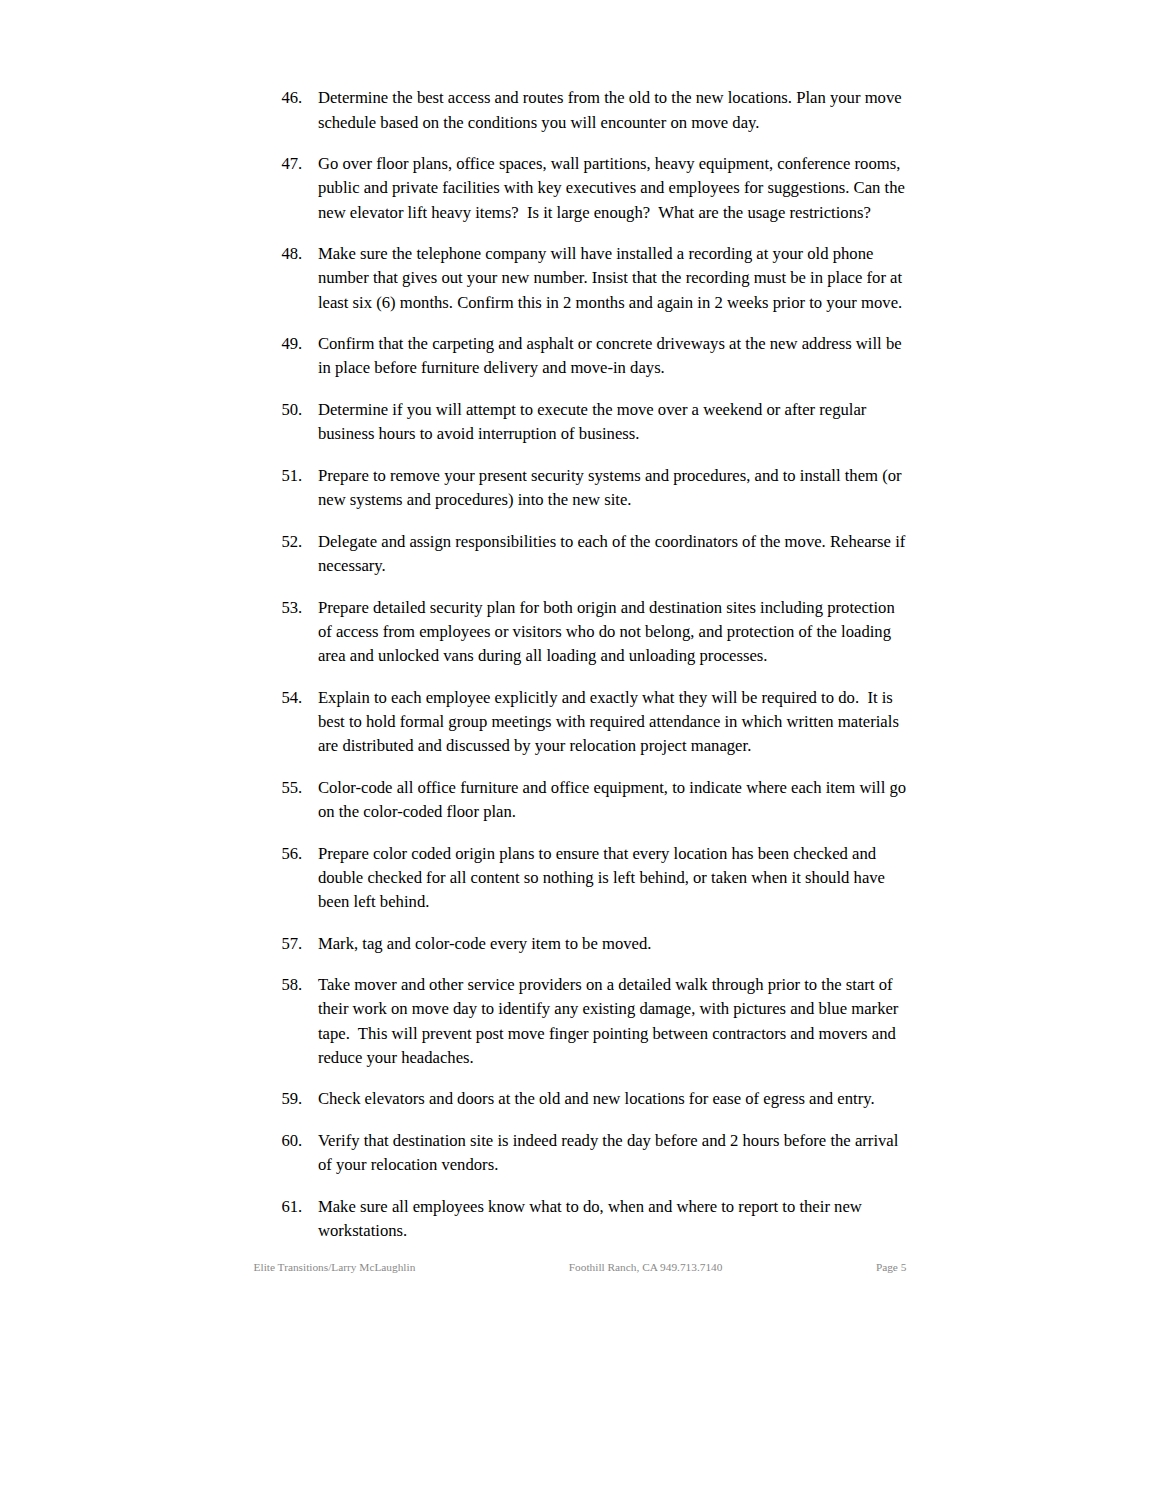Determine the best access and routes from the old to the new locations. Plan your move schedule based on the conditions you will encounter on move day.
Go over floor plans, office spaces, wall partitions, heavy equipment, conference rooms, public and private facilities with key executives and employees for suggestions. Can the new elevator lift heavy items? Is it large enough? What are the usage restrictions?
Make sure the telephone company will have installed a recording at your old phone number that gives out your new number. Insist that the recording must be in place for at least six (6) months. Confirm this in 2 months and again in 2 weeks prior to your move.
Confirm that the carpeting and asphalt or concrete driveways at the new address will be in place before furniture delivery and move-in days.
Determine if you will attempt to execute the move over a weekend or after regular business hours to avoid interruption of business.
Prepare to remove your present security systems and procedures, and to install them (or new systems and procedures) into the new site.
Delegate and assign responsibilities to each of the coordinators of the move. Rehearse if necessary.
Prepare detailed security plan for both origin and destination sites including protection of access from employees or visitors who do not belong, and protection of the loading area and unlocked vans during all loading and unloading processes.
Explain to each employee explicitly and exactly what they will be required to do. It is best to hold formal group meetings with required attendance in which written materials are distributed and discussed by your relocation project manager.
Color-code all office furniture and office equipment, to indicate where each item will go on the color-coded floor plan.
Prepare color coded origin plans to ensure that every location has been checked and double checked for all content so nothing is left behind, or taken when it should have been left behind.
Mark, tag and color-code every item to be moved.
Take mover and other service providers on a detailed walk through prior to the start of their work on move day to identify any existing damage, with pictures and blue marker tape. This will prevent post move finger pointing between contractors and movers and reduce your headaches.
Check elevators and doors at the old and new locations for ease of egress and entry.
Verify that destination site is indeed ready the day before and 2 hours before the arrival of your relocation vendors.
Make sure all employees know what to do, when and where to report to their new workstations.
Elite Transitions/Larry McLaughlin Foothill Ranch, CA 949.713.7140 Page 5